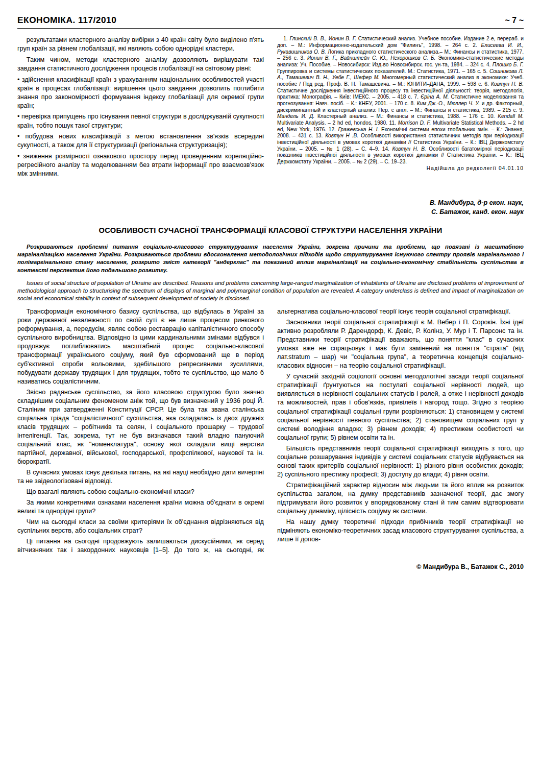ЕКОНОМІКА. 117/2010
~ 7 ~
результатами кластерного аналізу вибірки з 40 країн світу було виділено п'ять груп країн за рівнем глобалізації, які являють собою однорідні кластери.
Таким чином, методи кластерного аналізу дозволяють вирішувати такі завдання статистичного дослідження процесів глобалізації на світовому рівні:
• здійснення класифікації країн з урахуванням національних особливостей участі країн в процесах глобалізації: вирішення цього завдання дозволить поглибити знання про закономірності формування індексу глобалізації для окремої групи країн;
• перевірка припущень про існування певної структури в досліджуваній сукупності країн, тобто пошук такої структури;
• побудова нових класифікацій з метою встановлення зв'язків всередині сукупності, а також для її структуризації (регіональна структуризація);
• зниження розмірності ознакового простору перед проведенням кореляційно-регресійного аналізу та моделюванням без втрати інформації про взаємозв'язок між змінними.
1. Глинский В. В., Ионин В. Г. Статистический анализ. Учебное пособие. Издание 2-е, перераб. и доп. – М.: Информационно-издательский дом "Филинъ", 1998. – 264 с. 2. Елисеева И. И., Рукавишников О. В. Логика прикладного статистического анализа.– М.: Финансы и статистика, 1977. – 256 с. 3. Ионин В. Г., Вайнштейн С. Ю., Нехорошков С. Б. Экономико-статистические методы анализа: Уч. Пособие. – Новосибирск: Изд-во Новосибирск. гос. ун-та, 1984. – 324 с. 4. Плошко Б. Г. Группировка и системы статистических показателей. М.: Статистика, 1971. – 165 с. 5. Сошникова Л. А., Тамашевич В. Н., Уебе Г., Шефер М. Многомерный статистический анализ в экономике: Учеб. пособие / Под ред. Проф. В. Н. Тамашевича. – М.: ЮНИТИ–ДАНА, 1999. – 598 с. 6. Ковтун Н. В. Статистичне дослідження інвестиційного процесу та інвестиційної діяльності: теорія, методологія, практика: Монографія. – Київ: ІМЕКС. – 2005. – 418 с. 7. Єріна А. М. Статистичне моделювання та прогнозування: Навч. посіб. – К.: КНЕУ, 2001. – 170 с. 8. Ким Дж.-О., Мюллер Ч. У. и др. Факторный, дискриминантный и кластерный анализ: Пер. с англ. – М.: Финансы и статистика, 1989. – 215 с. 9. Мандель И. Д. Кластерный анализ. – М.: Финансы и статистика, 1988. – 176 с. 10. Kendall M. Multivariate Analysis. – 2 hd ed, hondos, 1980. 11. Morrison D. F. Multivariate Statistical Methods. – 2 hd ed, New York, 1976. 12. Гражевська Н. І. Економічні системи епохи глобальних змін. – К.: Знання, 2008. – 431 с. 13. Ковтун Н .В. Особливості використання статистичних методів при періодизації інвестиційної діяльності в умовах короткої динаміки // Статистика України. – К.: ІВЦ Держкомстату України. – 2005. – № 1 (28). – С. 4–9. 14. Ковтун Н. В. Особливості багатомірної періодизації показників інвестиційної діяльності в умовах короткої динаміки // Статистика України. – К.: ІВЦ Держкомстату України. – 2005. – № 2 (29). – С. 19–23.
Надійшла до редколегії 04.01.10
В. Мандибура, д-р екон. наук,
С. Батажок, канд. екон. наук
Особливості сучасної трансформації класової структури населення України
Розкриваються проблемні питання соціально-класового структурування населення України, зокрема причини та проблеми, що повязані із масштабною маргіналізацією населення України. Розкриваються проблеми вдосконалення методологічних підходів щодо структурування існуючого спектру проявів маргінального і полімаргінального стану населення, розкрито зміст категорії "андерклас" та показаний вплив маргіналізації на соціально-економічну стабільність суспільства в контексті перспектив його подальшого розвитку.
Issues of social structure of population of Ukraine are described. Reasons and problems concerning large-ranged marginalization of inhabitants of Ukraine are disclosed problems of improvement of methodological approach to structurising the spectrum of displays of marginal and polymarginal condition of population are revealed. A category underclass is defined and impact of marginalization on social and economical stability in context of subsequent development of society is disclosed.
Трансформація економічного базису суспільства, що відбулась в Україні за роки державної незалежності по своїй суті є не лише процесом ринкового реформування, а, передусім, являє собою реставрацію капіталістичного способу суспільного виробництва. Відповідно із цими кардинальними змінами відбувся і продовжує поглиблюватись масштабний процес соціально-класової трансформації українського соціуму, який був сформований ще в період суб'єктивної спроби вольовими, здебільшого репресивними зусиллями, побудувати державу трудящих і для трудящих, тобто те суспільство, що мало б називатись соціалістичним.
Звісно радянське суспільство, за його класовою структурою було значно складнішим соціальним феноменом аніж той, що був визначений у 1936 році Й. Сталіним при затвердженні Конституції СРСР. Це була так звана сталінська соціальна тріада "соціалістичного" суспільства, яка складалась із двох дружніх класів трудящих – робітників та селян, і соціального прошарку – трудової інтелігенції. Так, зокрема, тут не був визначався такий владно пануючий соціальний клас, як "номенклатура", основу якої складали вищі верстви партійної, державної, військової, господарської, профспілкової, наукової та ін. бюрократії.
В сучасних умовах існує декілька питань, на які науці необхідно дати вичерпні та не заідеологізовані відповіді.
Що взагалі являють собою соціально-економічні класи?
За якими конкретними ознаками населення країни можна об'єднати в окремі великі та однорідні групи?
Чим на сьогодні класи за своїми критеріями їх об'єднання відрізняються від суспільних верств, або соціальних страт?
Ці питання на сьогодні продовжують залишаються дискусійними, як серед вітчизняних так і закордонних науковців [1–5]. До того ж, на сьогодні, як альтернатива соціально-класової теорії існує теорія соціальної стратифікації.
Засновники теорії соціальної стратифікації є М. Вебер і П. Сорокін. Їхні ідеї активно розробляли Р. Дарендорф, К. Девіс, Р. Колінз, У. Мур і Т. Парсонс та ін. Представники теорії стратифікації вважають, що поняття "клас" в сучасних умовах вже не спрацьовує і має бути замінений на поняття "страта" (від лат.stratum – шар) чи "соціальна група", а теоретична концепція соціально-класових відносин – на теорію соціальної стратифікації.
У сучасній західній соціології основні методологічні засади теорії соціальної стратифікації ґрунтуються на постулаті соціальної нерівності людей, що виявляється в нерівності соціальних статусів і ролей, а отже і нерівності доходів та можливостей, прав і обов'язків, привілеїв і нагород тощо. Згідно з теорією соціальної стратифікації соціальні групи розрізняються: 1) становищем у системі соціальної нерівності певного суспільства; 2) становищем соціальних груп у системі володіння владою; 3) рівнем доходів; 4) престижем особистості чи соціальної групи; 5) рівнем освіти та ін.
Більшість представників теорії соціальної стратифікації виходять з того, що соціальне розшарування індивідів у системі соціальних статусів відбувається на основі таких критеріїв соціальної нерівності: 1) різного рівня особистих доходів; 2) суспільного престижу професії; 3) доступу до влади; 4) рівня освіти.
Стратифікаційний характер відносин між людьми та його вплив на розвиток суспільства загалом, на думку представників зазначеної теорії, дає змогу підтримувати його розвиток у впорядкованому стані й тим самим відтворювати соціальну динаміку, цілісність соціуму як системи.
На нашу думку теоретичні підходи прибічників теорії стратифікації не підміняють економіко-теоретичних засад класового структурування суспільства, а лише її допов-
© Мандибура В., Батажок С., 2010